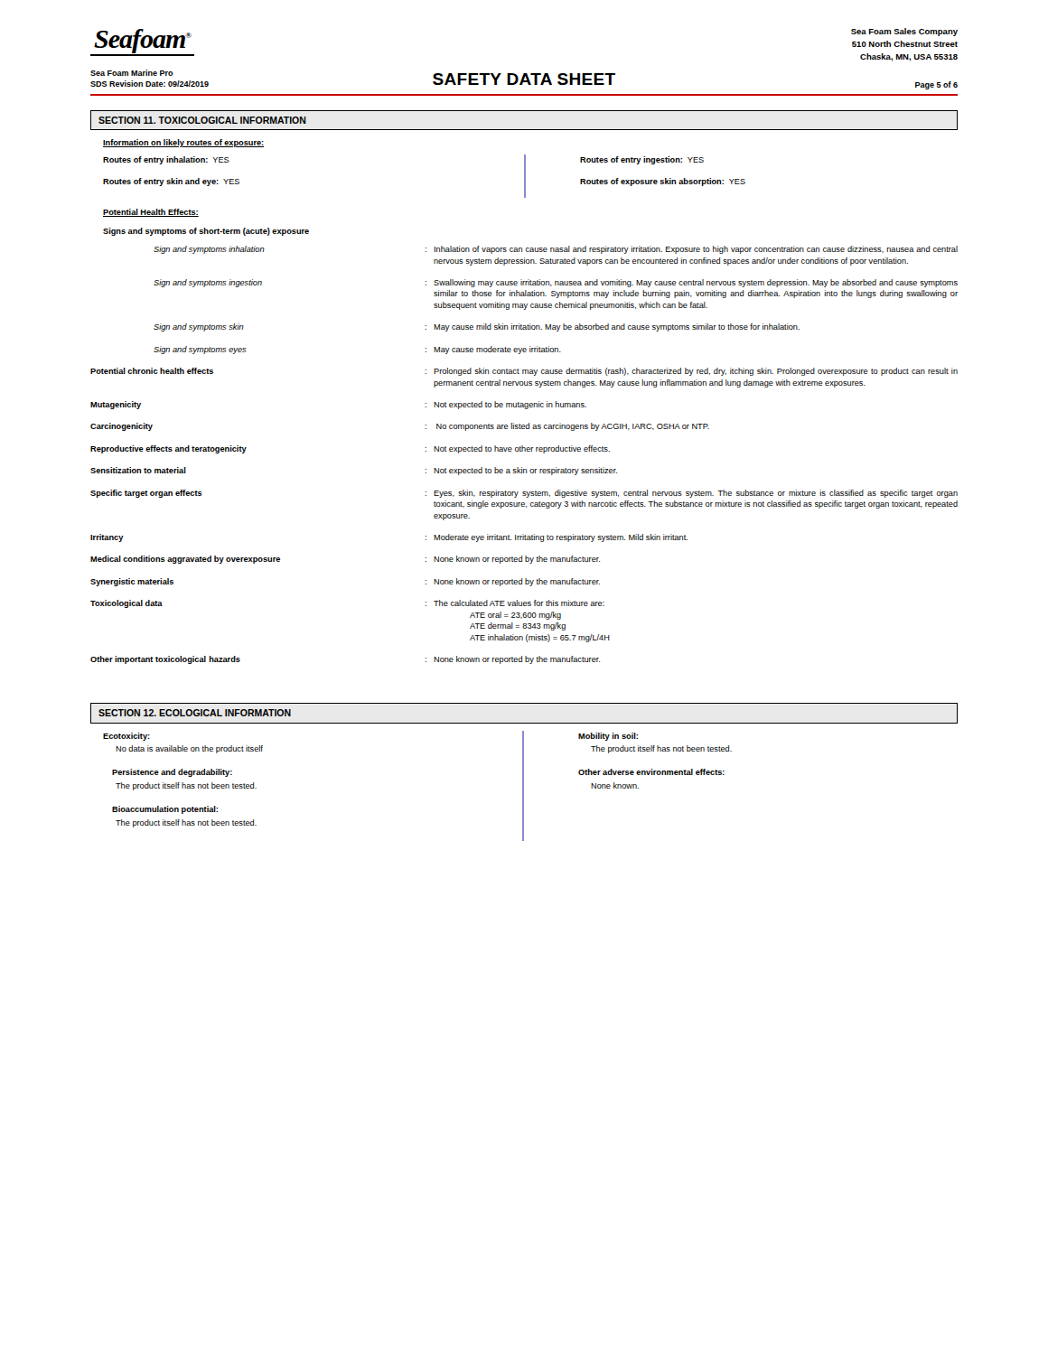Seafoam®
Sea Foam Sales Company
510 North Chestnut Street
Chaska, MN, USA 55318
Sea Foam Marine Pro
SDS Revision Date: 09/24/2019
SAFETY DATA SHEET
Page 5 of 6
SECTION 11. TOXICOLOGICAL INFORMATION
Information on likely routes of exposure:
Routes of entry inhalation: YES
Routes of entry skin and eye: YES
Routes of entry ingestion: YES
Routes of exposure skin absorption: YES
Potential Health Effects:
Signs and symptoms of short-term (acute) exposure
| Sign and symptoms inhalation | : | Inhalation of vapors can cause nasal and respiratory irritation. Exposure to high vapor concentration can cause dizziness, nausea and central nervous system depression. Saturated vapors can be encountered in confined spaces and/or under conditions of poor ventilation. |
| Sign and symptoms ingestion | : | Swallowing may cause irritation, nausea and vomiting. May cause central nervous system depression. May be absorbed and cause symptoms similar to those for inhalation. Symptoms may include burning pain, vomiting and diarrhea. Aspiration into the lungs during swallowing or subsequent vomiting may cause chemical pneumonitis, which can be fatal. |
| Sign and symptoms skin | : | May cause mild skin irritation. May be absorbed and cause symptoms similar to those for inhalation. |
| Sign and symptoms eyes | : | May cause moderate eye irritation. |
| Potential chronic health effects | : | Prolonged skin contact may cause dermatitis (rash), characterized by red, dry, itching skin. Prolonged overexposure to product can result in permanent central nervous system changes. May cause lung inflammation and lung damage with extreme exposures. |
| Mutagenicity | : | Not expected to be mutagenic in humans. |
| Carcinogenicity | : | No components are listed as carcinogens by ACGIH, IARC, OSHA or NTP. |
| Reproductive effects and teratogenicity | : | Not expected to have other reproductive effects. |
| Sensitization to material | : | Not expected to be a skin or respiratory sensitizer. |
| Specific target organ effects | : | Eyes, skin, respiratory system, digestive system, central nervous system. The substance or mixture is classified as specific target organ toxicant, single exposure, category 3 with narcotic effects. The substance or mixture is not classified as specific target organ toxicant, repeated exposure. |
| Irritancy | : | Moderate eye irritant. Irritating to respiratory system. Mild skin irritant. |
| Medical conditions aggravated by overexposure | : | None known or reported by the manufacturer. |
| Synergistic materials | : | None known or reported by the manufacturer. |
| Toxicological data | : | The calculated ATE values for this mixture are: ATE oral = 23,600 mg/kg ATE dermal = 8343 mg/kg ATE inhalation (mists) = 65.7 mg/L/4H |
| Other important toxicologica l hazards | : | None known or reported by the manufacturer. |
SECTION 12. ECOLOGICAL INFORMATION
Ecotoxicity:
No data is available on the product itself
Persistence and degradability:
The product itself has not been tested.
Bioaccumulation potential:
The product itself has not been tested.
Mobility in soil:
The product itself has not been tested.
Other adverse environmental effects:
None known.